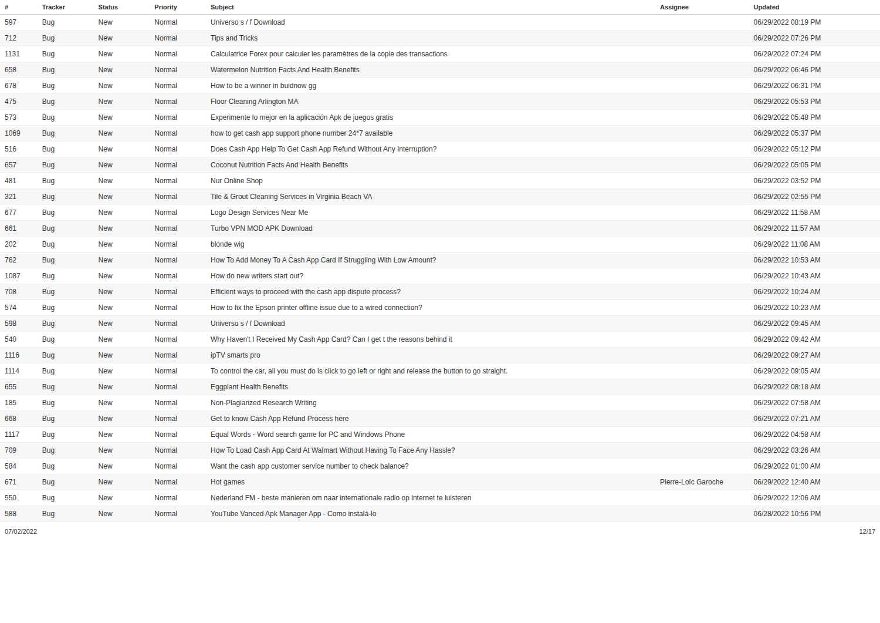| # | Tracker | Status | Priority | Subject | Assignee | Updated |
| --- | --- | --- | --- | --- | --- | --- |
| 597 | Bug | New | Normal | Universo s / f Download | | 06/29/2022 08:19 PM |
| 712 | Bug | New | Normal | Tips and Tricks | | 06/29/2022 07:26 PM |
| 1131 | Bug | New | Normal | Calculatrice Forex pour calculer les paramètres de la copie des transactions | | 06/29/2022 07:24 PM |
| 658 | Bug | New | Normal | Watermelon Nutrition Facts And Health Benefits | | 06/29/2022 06:46 PM |
| 678 | Bug | New | Normal | How to be a winner in buidnow gg | | 06/29/2022 06:31 PM |
| 475 | Bug | New | Normal | Floor Cleaning Arlington MA | | 06/29/2022 05:53 PM |
| 573 | Bug | New | Normal | Experimente lo mejor en la aplicación Apk de juegos gratis | | 06/29/2022 05:48 PM |
| 1069 | Bug | New | Normal | how to get cash app support phone number 24*7 available | | 06/29/2022 05:37 PM |
| 516 | Bug | New | Normal | Does Cash App Help To Get Cash App Refund Without Any Interruption? | | 06/29/2022 05:12 PM |
| 657 | Bug | New | Normal | Coconut Nutrition Facts And Health Benefits | | 06/29/2022 05:05 PM |
| 481 | Bug | New | Normal | Nur Online Shop | | 06/29/2022 03:52 PM |
| 321 | Bug | New | Normal | Tile & Grout Cleaning Services in Virginia Beach VA | | 06/29/2022 02:55 PM |
| 677 | Bug | New | Normal | Logo Design Services Near Me | | 06/29/2022 11:58 AM |
| 661 | Bug | New | Normal | Turbo VPN MOD APK Download | | 06/29/2022 11:57 AM |
| 202 | Bug | New | Normal | blonde wig | | 06/29/2022 11:08 AM |
| 762 | Bug | New | Normal | How To Add Money To A Cash App Card If Struggling With Low Amount? | | 06/29/2022 10:53 AM |
| 1087 | Bug | New | Normal | How do new writers start out? | | 06/29/2022 10:43 AM |
| 708 | Bug | New | Normal | Efficient ways to proceed with the cash app dispute process? | | 06/29/2022 10:24 AM |
| 574 | Bug | New | Normal | How to fix the Epson printer offline issue due to a wired connection? | | 06/29/2022 10:23 AM |
| 598 | Bug | New | Normal | Universo s / f Download | | 06/29/2022 09:45 AM |
| 540 | Bug | New | Normal | Why Haven't I Received My Cash App Card? Can I get t the reasons behind it | | 06/29/2022 09:42 AM |
| 1116 | Bug | New | Normal | ipTV smarts pro | | 06/29/2022 09:27 AM |
| 1114 | Bug | New | Normal | To control the car, all you must do is click to go left or right and release the button to go straight. | | 06/29/2022 09:05 AM |
| 655 | Bug | New | Normal | Eggplant Health Benefits | | 06/29/2022 08:18 AM |
| 185 | Bug | New | Normal | Non-Plagiarized Research Writing | | 06/29/2022 07:58 AM |
| 668 | Bug | New | Normal | Get to know Cash App Refund Process here | | 06/29/2022 07:21 AM |
| 1117 | Bug | New | Normal | Equal Words - Word search game for PC and Windows Phone | | 06/29/2022 04:58 AM |
| 709 | Bug | New | Normal | How To Load Cash App Card At Walmart Without Having To Face Any Hassle? | | 06/29/2022 03:26 AM |
| 584 | Bug | New | Normal | Want the cash app customer service number to check balance? | | 06/29/2022 01:00 AM |
| 671 | Bug | New | Normal | Hot games | Pierre-Loïc Garoche | 06/29/2022 12:40 AM |
| 550 | Bug | New | Normal | Nederland FM - beste manieren om naar internationale radio op internet te luisteren | | 06/29/2022 12:06 AM |
| 588 | Bug | New | Normal | YouTube Vanced Apk Manager App - Como instalá-lo | | 06/28/2022 10:56 PM |
07/02/2022 12/17